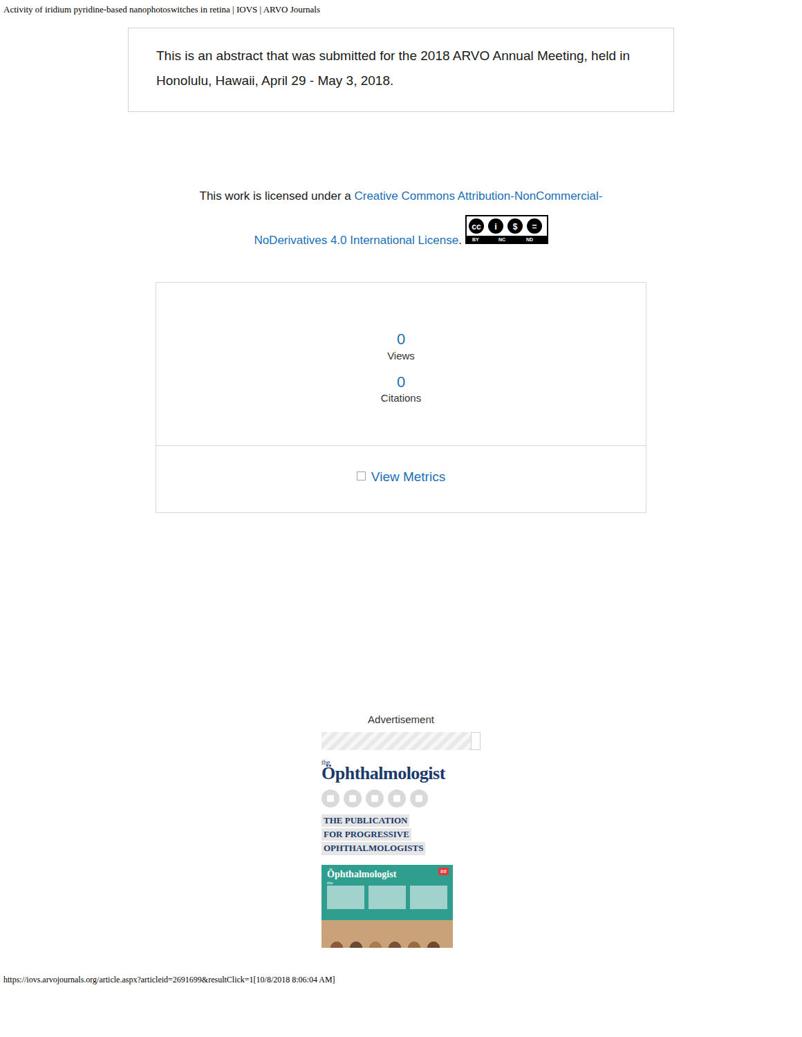Activity of iridium pyridine-based nanophotoswitches in retina | IOVS | ARVO Journals
This is an abstract that was submitted for the 2018 ARVO Annual Meeting, held in Honolulu, Hawaii, April 29 - May 3, 2018.
This work is licensed under a Creative Commons Attribution-NonCommercial-NoDerivatives 4.0 International License.
BY NC ND cc i $ =
0
Views
0
Citations
View Metrics
Advertisement
the Öphthalmologist
THE PUBLICATION
FOR PROGRESSIVE
OPHTHALMOLOGISTS
Öphthalmologistthe
##
https://iovs.arvojournals.org/article.aspx?articleid=2691699&resultClick=1[10/8/2018 8:06:04 AM]